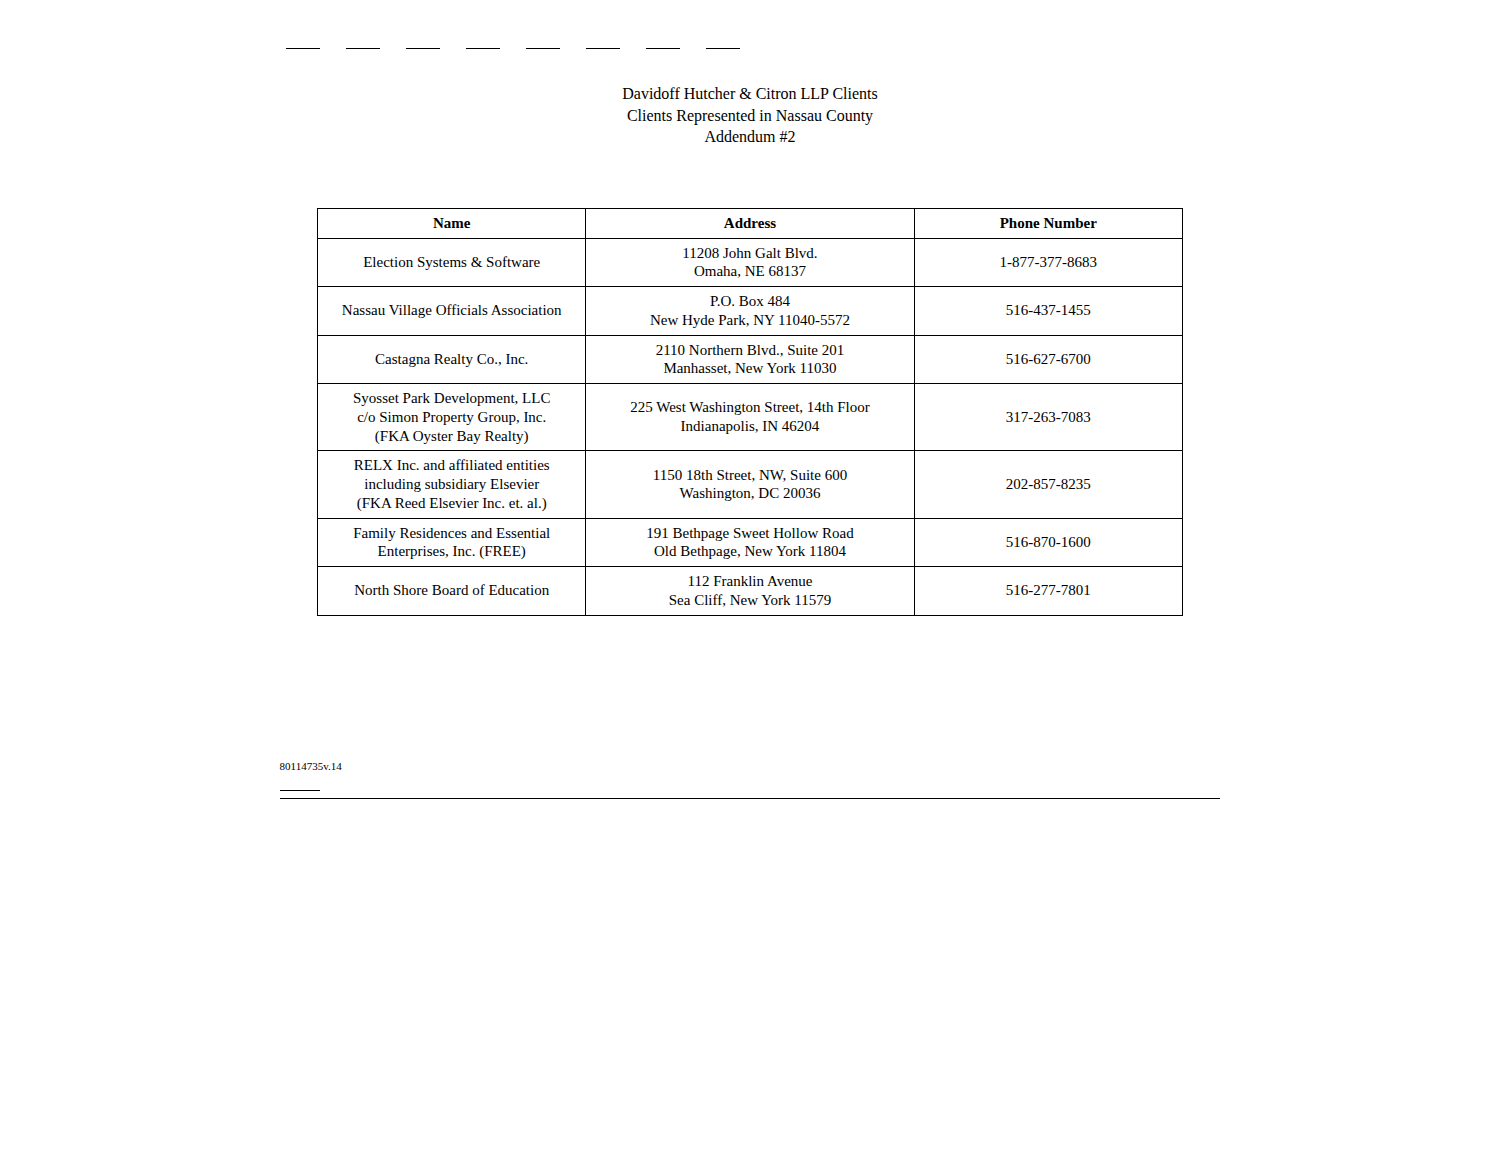Davidoff Hutcher & Citron LLP Clients
Clients Represented in Nassau County
Addendum #2
| Name | Address | Phone Number |
| --- | --- | --- |
| Election Systems & Software | 11208 John Galt Blvd. Omaha, NE 68137 | 1-877-377-8683 |
| Nassau Village Officials Association | P.O. Box 484 New Hyde Park, NY 11040-5572 | 516-437-1455 |
| Castagna Realty Co., Inc. | 2110 Northern Blvd., Suite 201 Manhasset, New York 11030 | 516-627-6700 |
| Syosset Park Development, LLC c/o Simon Property Group, Inc. (FKA Oyster Bay Realty) | 225 West Washington Street, 14th Floor Indianapolis, IN 46204 | 317-263-7083 |
| RELX Inc. and affiliated entities including subsidiary Elsevier (FKA Reed Elsevier Inc. et. al.) | 1150 18th Street, NW, Suite 600 Washington, DC 20036 | 202-857-8235 |
| Family Residences and Essential Enterprises, Inc. (FREE) | 191 Bethpage Sweet Hollow Road Old Bethpage, New York 11804 | 516-870-1600 |
| North Shore Board of Education | 112 Franklin Avenue Sea Cliff, New York 11579 | 516-277-7801 |
80114735v.14